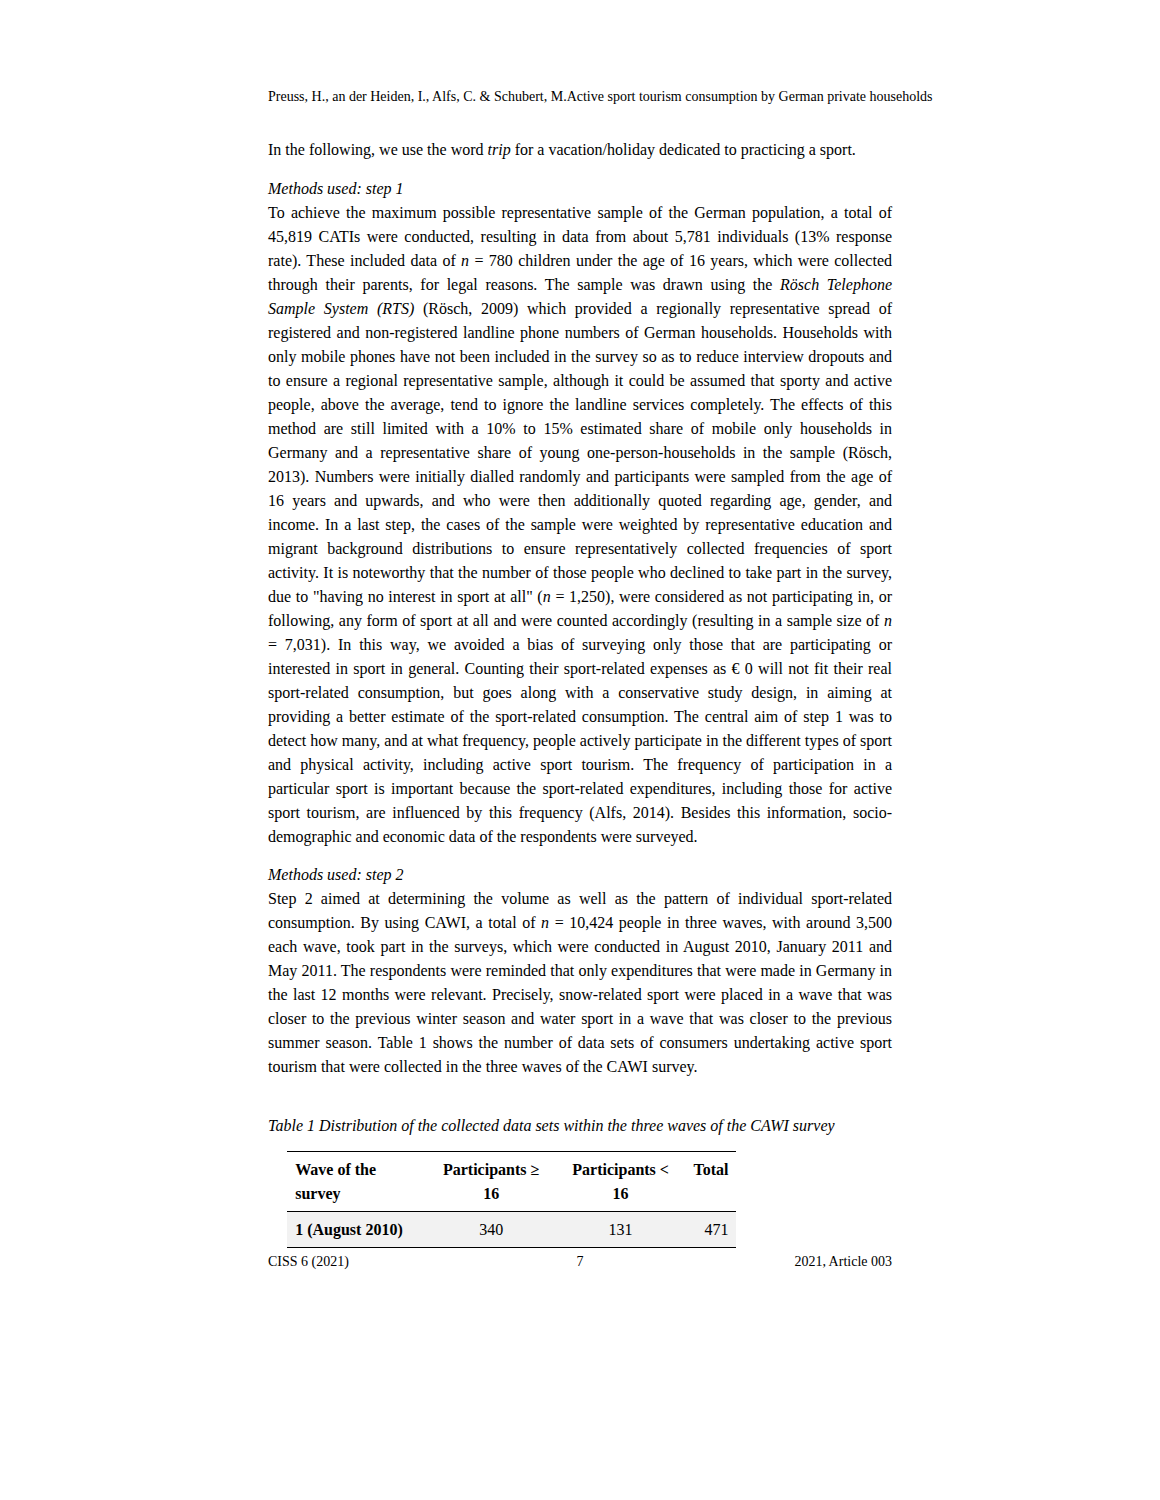Preuss, H., an der Heiden, I., Alfs, C. & Schubert, M. Active sport tourism consumption by German private households
In the following, we use the word trip for a vacation/holiday dedicated to practicing a sport.
Methods used: step 1
To achieve the maximum possible representative sample of the German population, a total of 45,819 CATIs were conducted, resulting in data from about 5,781 individuals (13% response rate). These included data of n = 780 children under the age of 16 years, which were collected through their parents, for legal reasons. The sample was drawn using the Rösch Telephone Sample System (RTS) (Rösch, 2009) which provided a regionally representative spread of registered and non-registered landline phone numbers of German households. Households with only mobile phones have not been included in the survey so as to reduce interview dropouts and to ensure a regional representative sample, although it could be assumed that sporty and active people, above the average, tend to ignore the landline services completely. The effects of this method are still limited with a 10% to 15% estimated share of mobile only households in Germany and a representative share of young one-person-households in the sample (Rösch, 2013). Numbers were initially dialled randomly and participants were sampled from the age of 16 years and upwards, and who were then additionally quoted regarding age, gender, and income. In a last step, the cases of the sample were weighted by representative education and migrant background distributions to ensure representatively collected frequencies of sport activity. It is noteworthy that the number of those people who declined to take part in the survey, due to "having no interest in sport at all" (n = 1,250), were considered as not participating in, or following, any form of sport at all and were counted accordingly (resulting in a sample size of n = 7,031). In this way, we avoided a bias of surveying only those that are participating or interested in sport in general. Counting their sport-related expenses as € 0 will not fit their real sport-related consumption, but goes along with a conservative study design, in aiming at providing a better estimate of the sport-related consumption. The central aim of step 1 was to detect how many, and at what frequency, people actively participate in the different types of sport and physical activity, including active sport tourism. The frequency of participation in a particular sport is important because the sport-related expenditures, including those for active sport tourism, are influenced by this frequency (Alfs, 2014). Besides this information, socio-demographic and economic data of the respondents were surveyed.
Methods used: step 2
Step 2 aimed at determining the volume as well as the pattern of individual sport-related consumption. By using CAWI, a total of n = 10,424 people in three waves, with around 3,500 each wave, took part in the surveys, which were conducted in August 2010, January 2011 and May 2011. The respondents were reminded that only expenditures that were made in Germany in the last 12 months were relevant. Precisely, snow-related sport were placed in a wave that was closer to the previous winter season and water sport in a wave that was closer to the previous summer season. Table 1 shows the number of data sets of consumers undertaking active sport tourism that were collected in the three waves of the CAWI survey.
Table 1 Distribution of the collected data sets within the three waves of the CAWI survey
| Wave of the survey | Participants ≥ 16 | Participants < 16 | Total |
| --- | --- | --- | --- |
| 1 (August 2010) | 340 | 131 | 471 |
CISS 6 (2021) 7 2021, Article 003